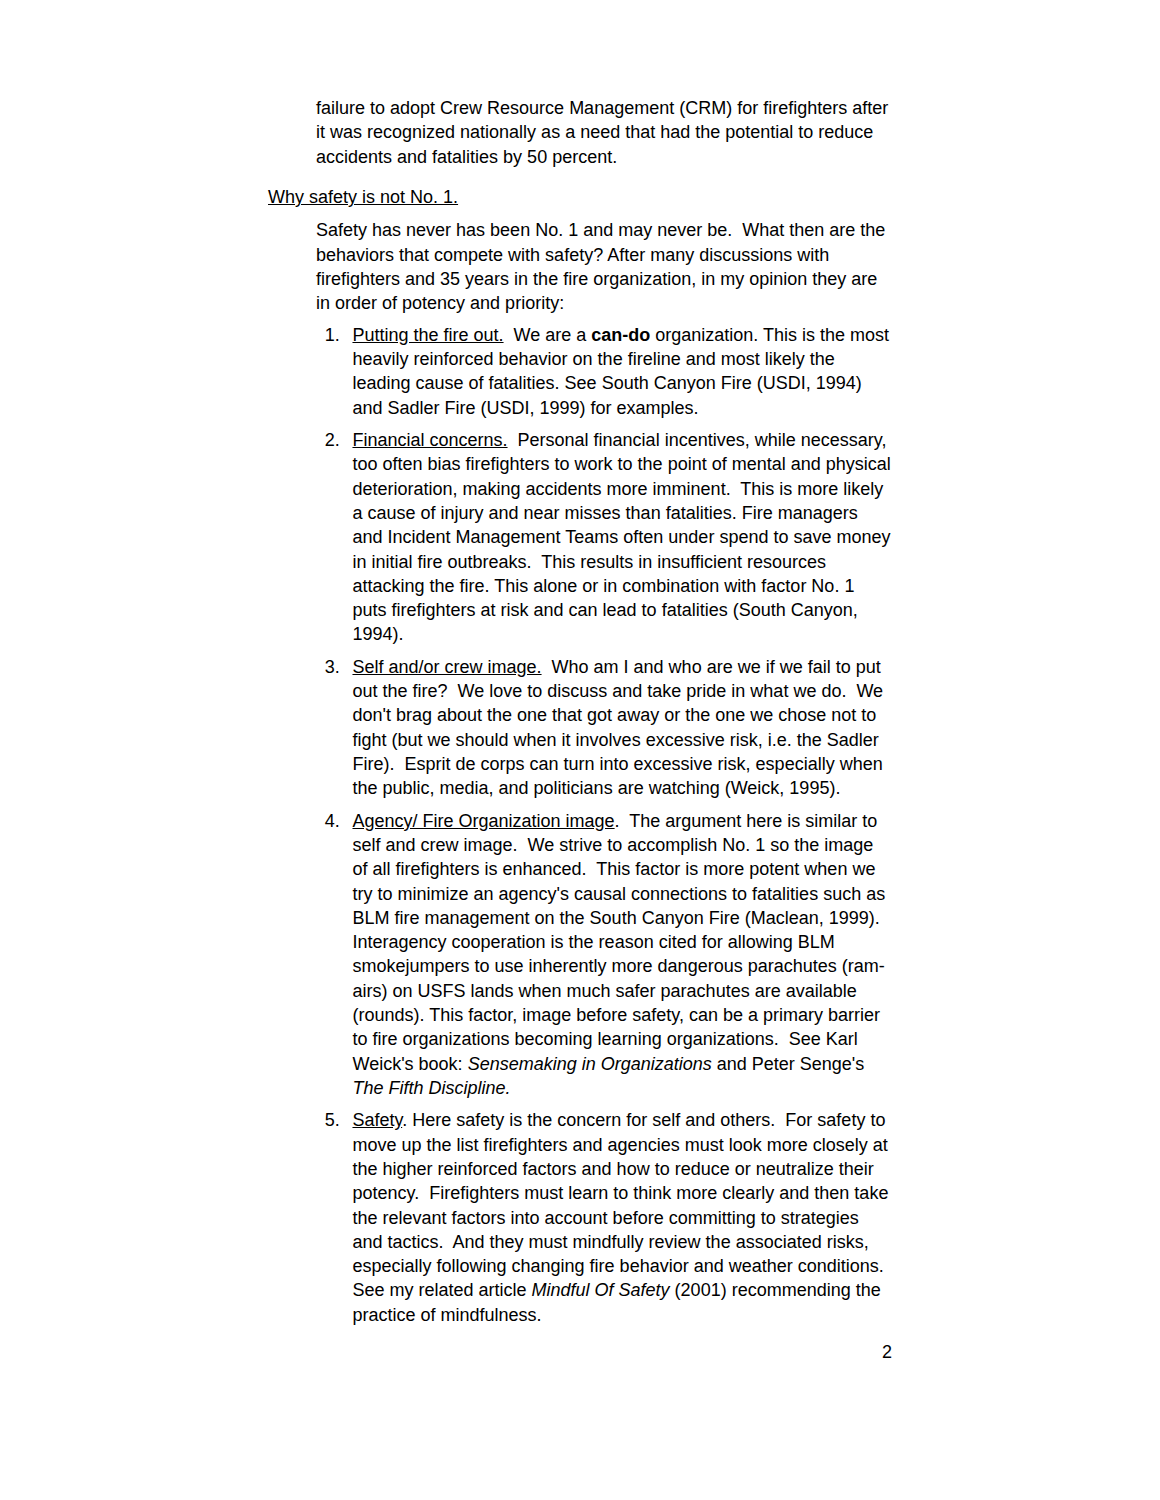failure to adopt Crew Resource Management (CRM) for firefighters after it was recognized nationally as a need that had the potential to reduce accidents and fatalities by 50 percent.
Why safety is not No. 1.
Safety has never has been No. 1 and may never be. What then are the behaviors that compete with safety? After many discussions with firefighters and 35 years in the fire organization, in my opinion they are in order of potency and priority:
Putting the fire out. We are a can-do organization. This is the most heavily reinforced behavior on the fireline and most likely the leading cause of fatalities. See South Canyon Fire (USDI, 1994) and Sadler Fire (USDI, 1999) for examples.
Financial concerns. Personal financial incentives, while necessary, too often bias firefighters to work to the point of mental and physical deterioration, making accidents more imminent. This is more likely a cause of injury and near misses than fatalities. Fire managers and Incident Management Teams often under spend to save money in initial fire outbreaks. This results in insufficient resources attacking the fire. This alone or in combination with factor No. 1 puts firefighters at risk and can lead to fatalities (South Canyon, 1994).
Self and/or crew image. Who am I and who are we if we fail to put out the fire? We love to discuss and take pride in what we do. We don't brag about the one that got away or the one we chose not to fight (but we should when it involves excessive risk, i.e. the Sadler Fire). Esprit de corps can turn into excessive risk, especially when the public, media, and politicians are watching (Weick, 1995).
Agency/ Fire Organization image. The argument here is similar to self and crew image. We strive to accomplish No. 1 so the image of all firefighters is enhanced. This factor is more potent when we try to minimize an agency's causal connections to fatalities such as BLM fire management on the South Canyon Fire (Maclean, 1999). Interagency cooperation is the reason cited for allowing BLM smokejumpers to use inherently more dangerous parachutes (ram-airs) on USFS lands when much safer parachutes are available (rounds). This factor, image before safety, can be a primary barrier to fire organizations becoming learning organizations. See Karl Weick's book: Sensemaking in Organizations and Peter Senge's The Fifth Discipline.
Safety. Here safety is the concern for self and others. For safety to move up the list firefighters and agencies must look more closely at the higher reinforced factors and how to reduce or neutralize their potency. Firefighters must learn to think more clearly and then take the relevant factors into account before committing to strategies and tactics. And they must mindfully review the associated risks, especially following changing fire behavior and weather conditions. See my related article Mindful Of Safety (2001) recommending the practice of mindfulness.
2